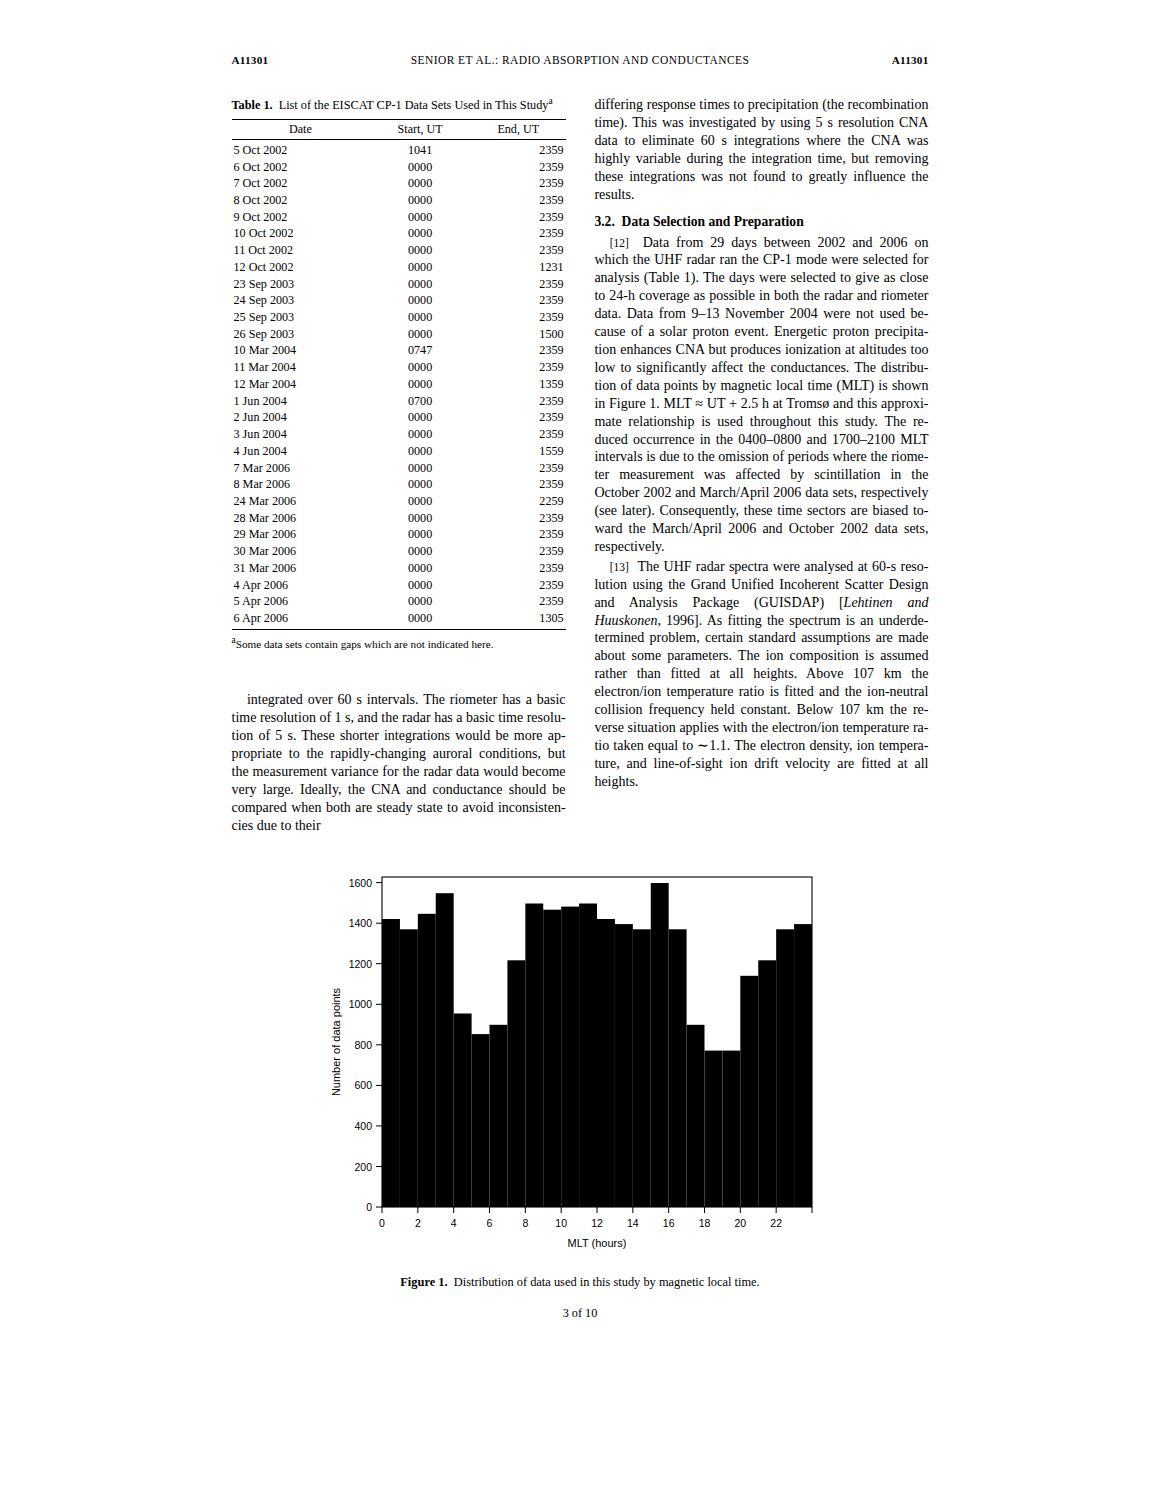A11301
SENIOR ET AL.: RADIO ABSORPTION AND CONDUCTANCES
A11301
Table 1. List of the EISCAT CP-1 Data Sets Used in This Studya
| Date | Start, UT | End, UT |
| --- | --- | --- |
| 5 Oct 2002 | 1041 | 2359 |
| 6 Oct 2002 | 0000 | 2359 |
| 7 Oct 2002 | 0000 | 2359 |
| 8 Oct 2002 | 0000 | 2359 |
| 9 Oct 2002 | 0000 | 2359 |
| 10 Oct 2002 | 0000 | 2359 |
| 11 Oct 2002 | 0000 | 2359 |
| 12 Oct 2002 | 0000 | 1231 |
| 23 Sep 2003 | 0000 | 2359 |
| 24 Sep 2003 | 0000 | 2359 |
| 25 Sep 2003 | 0000 | 2359 |
| 26 Sep 2003 | 0000 | 1500 |
| 10 Mar 2004 | 0747 | 2359 |
| 11 Mar 2004 | 0000 | 2359 |
| 12 Mar 2004 | 0000 | 1359 |
| 1 Jun 2004 | 0700 | 2359 |
| 2 Jun 2004 | 0000 | 2359 |
| 3 Jun 2004 | 0000 | 2359 |
| 4 Jun 2004 | 0000 | 1559 |
| 7 Mar 2006 | 0000 | 2359 |
| 8 Mar 2006 | 0000 | 2359 |
| 24 Mar 2006 | 0000 | 2259 |
| 28 Mar 2006 | 0000 | 2359 |
| 29 Mar 2006 | 0000 | 2359 |
| 30 Mar 2006 | 0000 | 2359 |
| 31 Mar 2006 | 0000 | 2359 |
| 4 Apr 2006 | 0000 | 2359 |
| 5 Apr 2006 | 0000 | 2359 |
| 6 Apr 2006 | 0000 | 1305 |
aSome data sets contain gaps which are not indicated here.
integrated over 60 s intervals. The riometer has a basic time resolution of 1 s, and the radar has a basic time resolution of 5 s. These shorter integrations would be more appropriate to the rapidly-changing auroral conditions, but the measurement variance for the radar data would become very large. Ideally, the CNA and conductance should be compared when both are steady state to avoid inconsistencies due to their
differing response times to precipitation (the recombination time). This was investigated by using 5 s resolution CNA data to eliminate 60 s integrations where the CNA was highly variable during the integration time, but removing these integrations was not found to greatly influence the results.
3.2. Data Selection and Preparation
[12] Data from 29 days between 2002 and 2006 on which the UHF radar ran the CP-1 mode were selected for analysis (Table 1). The days were selected to give as close to 24-h coverage as possible in both the radar and riometer data. Data from 9–13 November 2004 were not used because of a solar proton event. Energetic proton precipitation enhances CNA but produces ionization at altitudes too low to significantly affect the conductances. The distribution of data points by magnetic local time (MLT) is shown in Figure 1. MLT ≈ UT + 2.5 h at Tromsø and this approximate relationship is used throughout this study. The reduced occurrence in the 0400–0800 and 1700–2100 MLT intervals is due to the omission of periods where the riometer measurement was affected by scintillation in the October 2002 and March/April 2006 data sets, respectively (see later). Consequently, these time sectors are biased toward the March/April 2006 and October 2002 data sets, respectively.
[13] The UHF radar spectra were analysed at 60-s resolution using the Grand Unified Incoherent Scatter Design and Analysis Package (GUISDAP) [Lehtinen and Huuskonen, 1996]. As fitting the spectrum is an underdetermined problem, certain standard assumptions are made about some parameters. The ion composition is assumed rather than fitted at all heights. Above 107 km the electron/ion temperature ratio is fitted and the ion-neutral collision frequency held constant. Below 107 km the reverse situation applies with the electron/ion temperature ratio taken equal to ∼1.1. The electron density, ion temperature, and line-of-sight ion drift velocity are fitted at all heights.
0 200 400 600 800 1000 1200 1400 1600 0 2 4 6 8 10 12 14 16 18 20 22 MLT (hours) Number of data points
Figure 1. Distribution of data used in this study by magnetic local time.
3 of 10